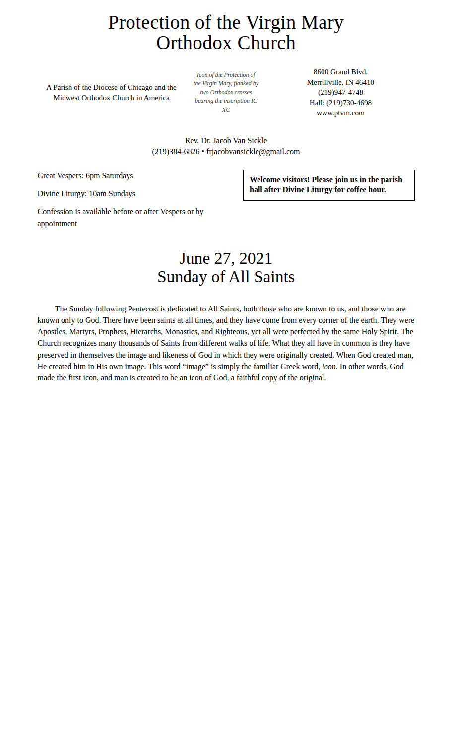Protection of the Virgin Mary
Orthodox Church
A Parish of the Diocese of Chicago and the Midwest Orthodox Church in America
Icon of the Protection of the Virgin Mary, flanked by two Orthodox crosses bearing the inscription IC XC
8600 Grand Blvd.
Merrillville, IN 46410
(219)947-4748
Hall: (219)730-4698
www.ptvm.com
Rev. Dr. Jacob Van Sickle (219)384-6826 • frjacobvansickle@gmail.com
Great Vespers: 6pm Saturdays
Divine Liturgy: 10am Sundays
Confession is available before or after Vespers or by appointment
Welcome visitors! Please join us in the parish hall after Divine Liturgy for coffee hour.
June 27, 2021
Sunday of All Saints
The Sunday following Pentecost is dedicated to All Saints, both those who are known to us, and those who are known only to God. There have been saints at all times, and they have come from every corner of the earth. They were Apostles, Martyrs, Prophets, Hierarchs, Monastics, and Righteous, yet all were perfected by the same Holy Spirit. The Church recognizes many thousands of Saints from different walks of life. What they all have in common is they have preserved in themselves the image and likeness of God in which they were originally created. When God created man, He created him in His own image. This word “image” is simply the familiar Greek word, icon. In other words, God made the first icon, and man is created to be an icon of God, a faithful copy of the original.